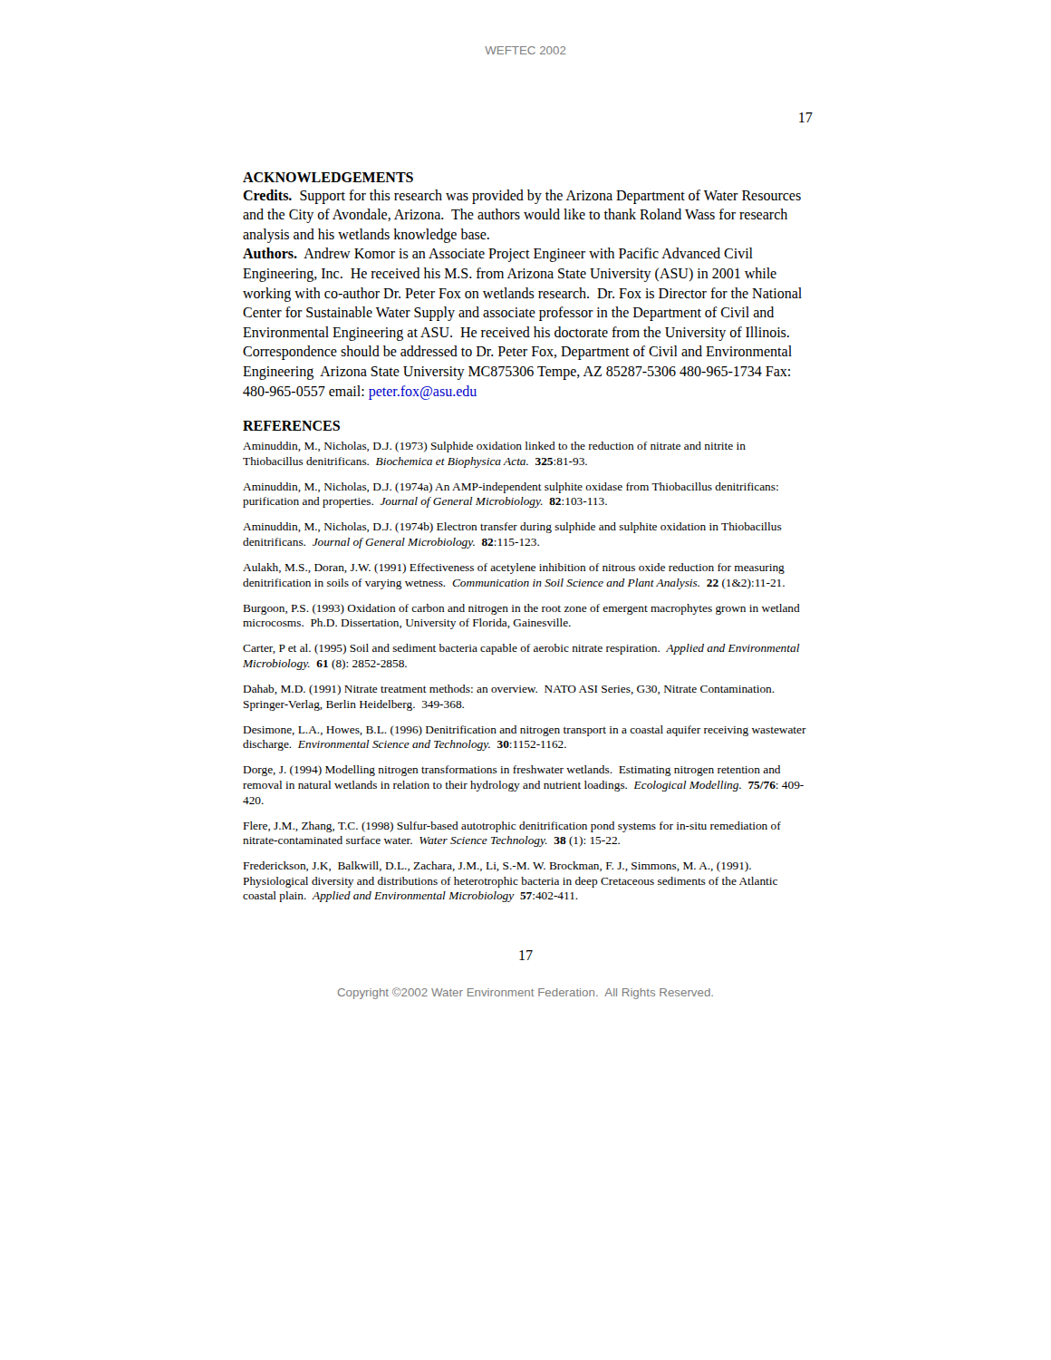WEFTEC 2002
17
ACKNOWLEDGEMENTS
Credits. Support for this research was provided by the Arizona Department of Water Resources and the City of Avondale, Arizona. The authors would like to thank Roland Wass for research analysis and his wetlands knowledge base.
Authors. Andrew Komor is an Associate Project Engineer with Pacific Advanced Civil Engineering, Inc. He received his M.S. from Arizona State University (ASU) in 2001 while working with co-author Dr. Peter Fox on wetlands research. Dr. Fox is Director for the National Center for Sustainable Water Supply and associate professor in the Department of Civil and Environmental Engineering at ASU. He received his doctorate from the University of Illinois. Correspondence should be addressed to Dr. Peter Fox, Department of Civil and Environmental Engineering Arizona State University MC875306 Tempe, AZ 85287-5306 480-965-1734 Fax: 480-965-0557 email: peter.fox@asu.edu
REFERENCES
Aminuddin, M., Nicholas, D.J. (1973) Sulphide oxidation linked to the reduction of nitrate and nitrite in Thiobacillus denitrificans. Biochemica et Biophysica Acta. 325:81-93.
Aminuddin, M., Nicholas, D.J. (1974a) An AMP-independent sulphite oxidase from Thiobacillus denitrificans: purification and properties. Journal of General Microbiology. 82:103-113.
Aminuddin, M., Nicholas, D.J. (1974b) Electron transfer during sulphide and sulphite oxidation in Thiobacillus denitrificans. Journal of General Microbiology. 82:115-123.
Aulakh, M.S., Doran, J.W. (1991) Effectiveness of acetylene inhibition of nitrous oxide reduction for measuring denitrification in soils of varying wetness. Communication in Soil Science and Plant Analysis. 22 (1&2):11-21.
Burgoon, P.S. (1993) Oxidation of carbon and nitrogen in the root zone of emergent macrophytes grown in wetland microcosms. Ph.D. Dissertation, University of Florida, Gainesville.
Carter, P et al. (1995) Soil and sediment bacteria capable of aerobic nitrate respiration. Applied and Environmental Microbiology. 61 (8): 2852-2858.
Dahab, M.D. (1991) Nitrate treatment methods: an overview. NATO ASI Series, G30, Nitrate Contamination. Springer-Verlag, Berlin Heidelberg. 349-368.
Desimone, L.A., Howes, B.L. (1996) Denitrification and nitrogen transport in a coastal aquifer receiving wastewater discharge. Environmental Science and Technology. 30:1152-1162.
Dorge, J. (1994) Modelling nitrogen transformations in freshwater wetlands. Estimating nitrogen retention and removal in natural wetlands in relation to their hydrology and nutrient loadings. Ecological Modelling. 75/76: 409-420.
Flere, J.M., Zhang, T.C. (1998) Sulfur-based autotrophic denitrification pond systems for in-situ remediation of nitrate-contaminated surface water. Water Science Technology. 38 (1): 15-22.
Frederickson, J.K, Balkwill, D.L., Zachara, J.M., Li, S.-M. W. Brockman, F. J., Simmons, M. A., (1991). Physiological diversity and distributions of heterotrophic bacteria in deep Cretaceous sediments of the Atlantic coastal plain. Applied and Environmental Microbiology 57:402-411.
17
Copyright ©2002 Water Environment Federation. All Rights Reserved.